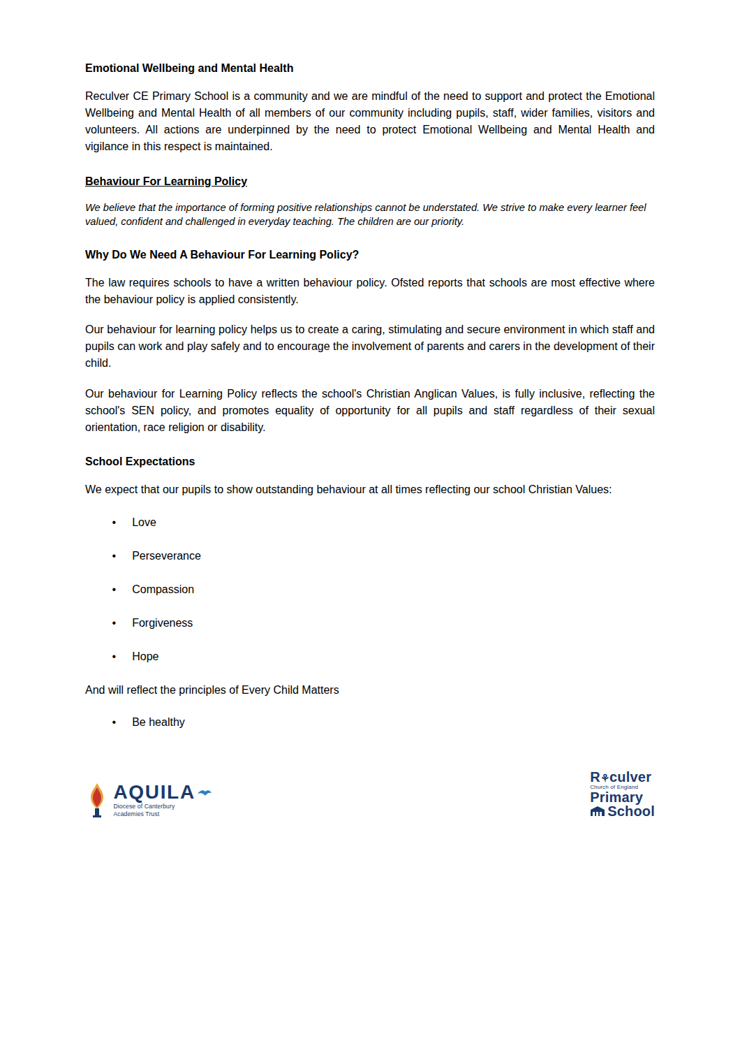Emotional Wellbeing and Mental Health
Reculver CE Primary School is a community and we are mindful of the need to support and protect the Emotional Wellbeing and Mental Health of all members of our community including pupils, staff, wider families, visitors and volunteers. All actions are underpinned by the need to protect Emotional Wellbeing and Mental Health and vigilance in this respect is maintained.
Behaviour For Learning Policy
We believe that the importance of forming positive relationships cannot be understated. We strive to make every learner feel valued, confident and challenged in everyday teaching. The children are our priority.
Why Do We Need A Behaviour For Learning Policy?
The law requires schools to have a written behaviour policy. Ofsted reports that schools are most effective where the behaviour policy is applied consistently.
Our behaviour for learning policy helps us to create a caring, stimulating and secure environment in which staff and pupils can work and play safely and to encourage the involvement of parents and carers in the development of their child.
Our behaviour for Learning Policy reflects the school's Christian Anglican Values, is fully inclusive, reflecting the school's SEN policy, and promotes equality of opportunity for all pupils and staff regardless of their sexual orientation, race religion or disability.
School Expectations
We expect that our pupils to show outstanding behaviour at all times reflecting our school Christian Values:
Love
Perseverance
Compassion
Forgiveness
Hope
And will reflect the principles of Every Child Matters
Be healthy
AQUILA Diocese of Canterbury Academies Trust
R⚘culver Church of England Primary
School